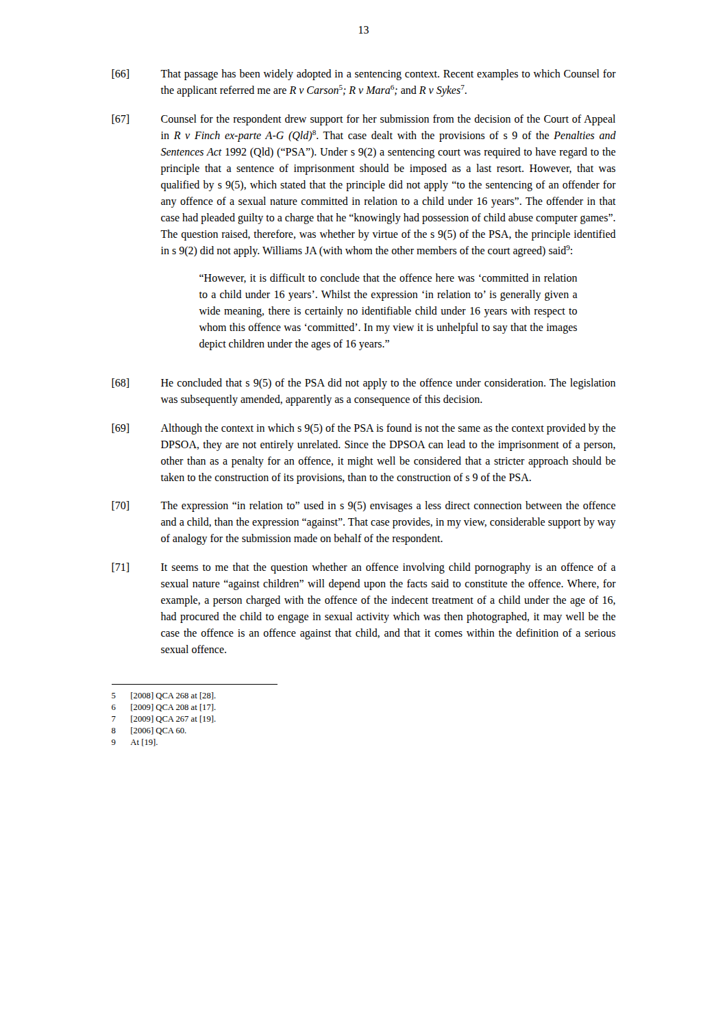13
[66]
That passage has been widely adopted in a sentencing context. Recent examples to which Counsel for the applicant referred me are R v Carson5; R v Mara6; and R v Sykes7.
[67]
Counsel for the respondent drew support for her submission from the decision of the Court of Appeal in R v Finch ex-parte A-G (Qld)8. That case dealt with the provisions of s 9 of the Penalties and Sentences Act 1992 (Qld) (“PSA”). Under s 9(2) a sentencing court was required to have regard to the principle that a sentence of imprisonment should be imposed as a last resort. However, that was qualified by s 9(5), which stated that the principle did not apply “to the sentencing of an offender for any offence of a sexual nature committed in relation to a child under 16 years”. The offender in that case had pleaded guilty to a charge that he “knowingly had possession of child abuse computer games”. The question raised, therefore, was whether by virtue of the s 9(5) of the PSA, the principle identified in s 9(2) did not apply. Williams JA (with whom the other members of the court agreed) said9:
“However, it is difficult to conclude that the offence here was ‘committed in relation to a child under 16 years’. Whilst the expression ‘in relation to’ is generally given a wide meaning, there is certainly no identifiable child under 16 years with respect to whom this offence was ‘committed’. In my view it is unhelpful to say that the images depict children under the ages of 16 years.”
[68]
He concluded that s 9(5) of the PSA did not apply to the offence under consideration. The legislation was subsequently amended, apparently as a consequence of this decision.
[69]
Although the context in which s 9(5) of the PSA is found is not the same as the context provided by the DPSOA, they are not entirely unrelated. Since the DPSOA can lead to the imprisonment of a person, other than as a penalty for an offence, it might well be considered that a stricter approach should be taken to the construction of its provisions, than to the construction of s 9 of the PSA.
[70]
The expression “in relation to” used in s 9(5) envisages a less direct connection between the offence and a child, than the expression “against”. That case provides, in my view, considerable support by way of analogy for the submission made on behalf of the respondent.
[71]
It seems to me that the question whether an offence involving child pornography is an offence of a sexual nature “against children” will depend upon the facts said to constitute the offence. Where, for example, a person charged with the offence of the indecent treatment of a child under the age of 16, had procured the child to engage in sexual activity which was then photographed, it may well be the case the offence is an offence against that child, and that it comes within the definition of a serious sexual offence.
5
[2008] QCA 268 at [28].
6
[2009] QCA 208 at [17].
7
[2009] QCA 267 at [19].
8
[2006] QCA 60.
9
At [19].